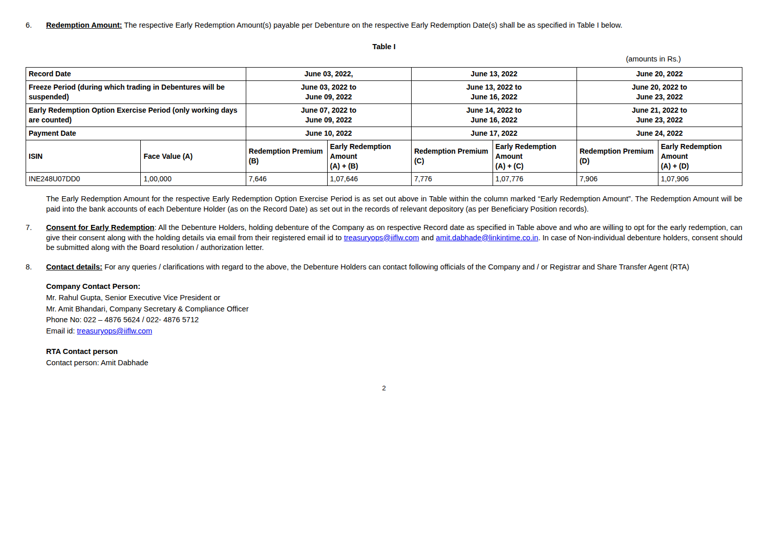6.
Redemption Amount: The respective Early Redemption Amount(s) payable per Debenture on the respective Early Redemption Date(s) shall be as specified in Table I below.
Table I
(amounts in Rs.)
| Record Date | June 03, 2022, | June 13, 2022 | June 20, 2022 |
| Freeze Period (during which trading in Debentures will be suspended) | June 03, 2022 to June 09, 2022 | June 13, 2022 to June 16, 2022 | June 20, 2022 to June 23, 2022 |
| Early Redemption Option Exercise Period (only working days are counted) | June 07, 2022 to June 09, 2022 | June 14, 2022 to June 16, 2022 | June 21, 2022 to June 23, 2022 |
| Payment Date | June 10, 2022 | June 17, 2022 | June 24, 2022 |
| ISIN | Face Value (A) | Redemption Premium (B) | Early Redemption Amount (A) + (B) | Redemption Premium (C) | Early Redemption Amount (A) + (C) | Redemption Premium (D) | Early Redemption Amount (A) + (D) |
| INE248U07DD0 | 1,00,000 | 7,646 | 1,07,646 | 7,776 | 1,07,776 | 7,906 | 1,07,906 |
The Early Redemption Amount for the respective Early Redemption Option Exercise Period is as set out above in Table within the column marked “Early Redemption Amount”. The Redemption Amount will be paid into the bank accounts of each Debenture Holder (as on the Record Date) as set out in the records of relevant depository (as per Beneficiary Position records).
7.
Consent for Early Redemption: All the Debenture Holders, holding debenture of the Company as on respective Record date as specified in Table above and who are willing to opt for the early redemption, can give their consent along with the holding details via email from their registered email id to treasuryops@iiflw.com and amit.dabhade@linkintime.co.in. In case of Non-individual debenture holders, consent should be submitted along with the Board resolution / authorization letter.
8.
Contact details: For any queries / clarifications with regard to the above, the Debenture Holders can contact following officials of the Company and / or Registrar and Share Transfer Agent (RTA)
Company Contact Person:
Mr. Rahul Gupta, Senior Executive Vice President or
Mr. Amit Bhandari, Company Secretary & Compliance Officer
Phone No: 022 – 4876 5624 / 022- 4876 5712
Email id: treasuryops@iiflw.com
RTA Contact person
Contact person: Amit Dabhade
2